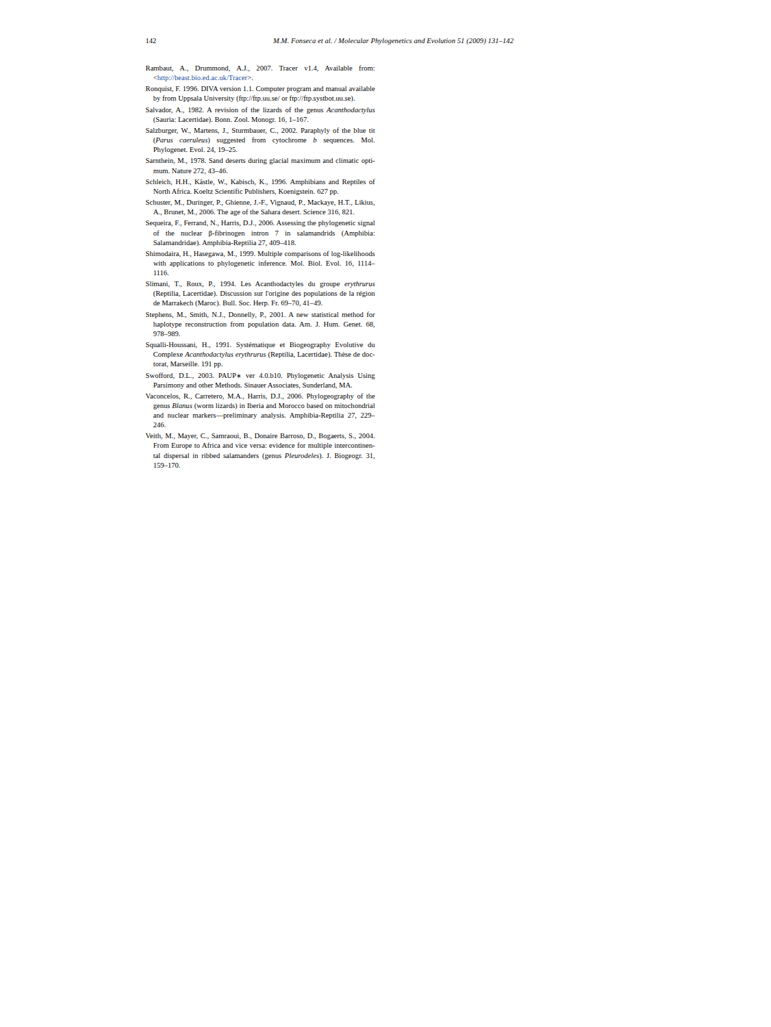142
M.M. Fonseca et al. / Molecular Phylogenetics and Evolution 51 (2009) 131–142
Rambaut, A., Drummond, A.J., 2007. Tracer v1.4, Available from: <http://beast.bio.ed.ac.uk/Tracer>.
Ronquist, F. 1996. DIVA version 1.1. Computer program and manual available by from Uppsala University (ftp://ftp.uu.se/ or ftp://ftp.systbot.uu.se).
Salvador, A., 1982. A revision of the lizards of the genus Acanthodactylus (Sauria: Lacertidae). Bonn. Zool. Monogr. 16, 1–167.
Salzburger, W., Martens, J., Sturmbauer, C., 2002. Paraphyly of the blue tit (Parus caeruleus) suggested from cytochrome b sequences. Mol. Phylogenet. Evol. 24, 19–25.
Sarnthein, M., 1978. Sand deserts during glacial maximum and climatic optimum. Nature 272, 43–46.
Schleich, H.H., Kästle, W., Kabisch, K., 1996. Amphibians and Reptiles of North Africa. Koeltz Scientific Publishers, Koenigstein. 627 pp.
Schuster, M., Duringer, P., Ghienne, J.-F., Vignaud, P., Mackaye, H.T., Likius, A., Brunet, M., 2006. The age of the Sahara desert. Science 316, 821.
Sequeira, F., Ferrand, N., Harris, D.J., 2006. Assessing the phylogenetic signal of the nuclear β-fibrinogen intron 7 in salamandrids (Amphibia: Salamandridae). Amphibia-Reptilia 27, 409–418.
Shimodaira, H., Hasegawa, M., 1999. Multiple comparisons of log-likelihoods with applications to phylogenetic inference. Mol. Biol. Evol. 16, 1114–1116.
Slimani, T., Roux, P., 1994. Les Acanthodactyles du groupe erythrurus (Reptilia, Lacertidae). Discussion sur l'origine des populations de la région de Marrakech (Maroc). Bull. Soc. Herp. Fr. 69–70, 41–49.
Stephens, M., Smith, N.J., Donnelly, P., 2001. A new statistical method for haplotype reconstruction from population data. Am. J. Hum. Genet. 68, 978–989.
Squalli-Houssani, H., 1991. Systématique et Biogeography Evolutive du Complexe Acanthodactylus erythrurus (Reptilia, Lacertidae). Thèse de doctorat, Marseille. 191 pp.
Swofford, D.L., 2003. PAUP∗ ver 4.0.b10. Phylogenetic Analysis Using Parsimony and other Methods. Sinauer Associates, Sunderland, MA.
Vaconcelos, R., Carretero, M.A., Harris, D.J., 2006. Phylogeography of the genus Blanus (worm lizards) in Iberia and Morocco based on mitochondrial and nuclear markers—preliminary analysis. Amphibia-Reptilia 27, 229–246.
Veith, M., Mayer, C., Samraoui, B., Donaire Barroso, D., Bogaerts, S., 2004. From Europe to Africa and vice versa: evidence for multiple intercontinental dispersal in ribbed salamanders (genus Pleurodeles). J. Biogeogr. 31, 159–170.